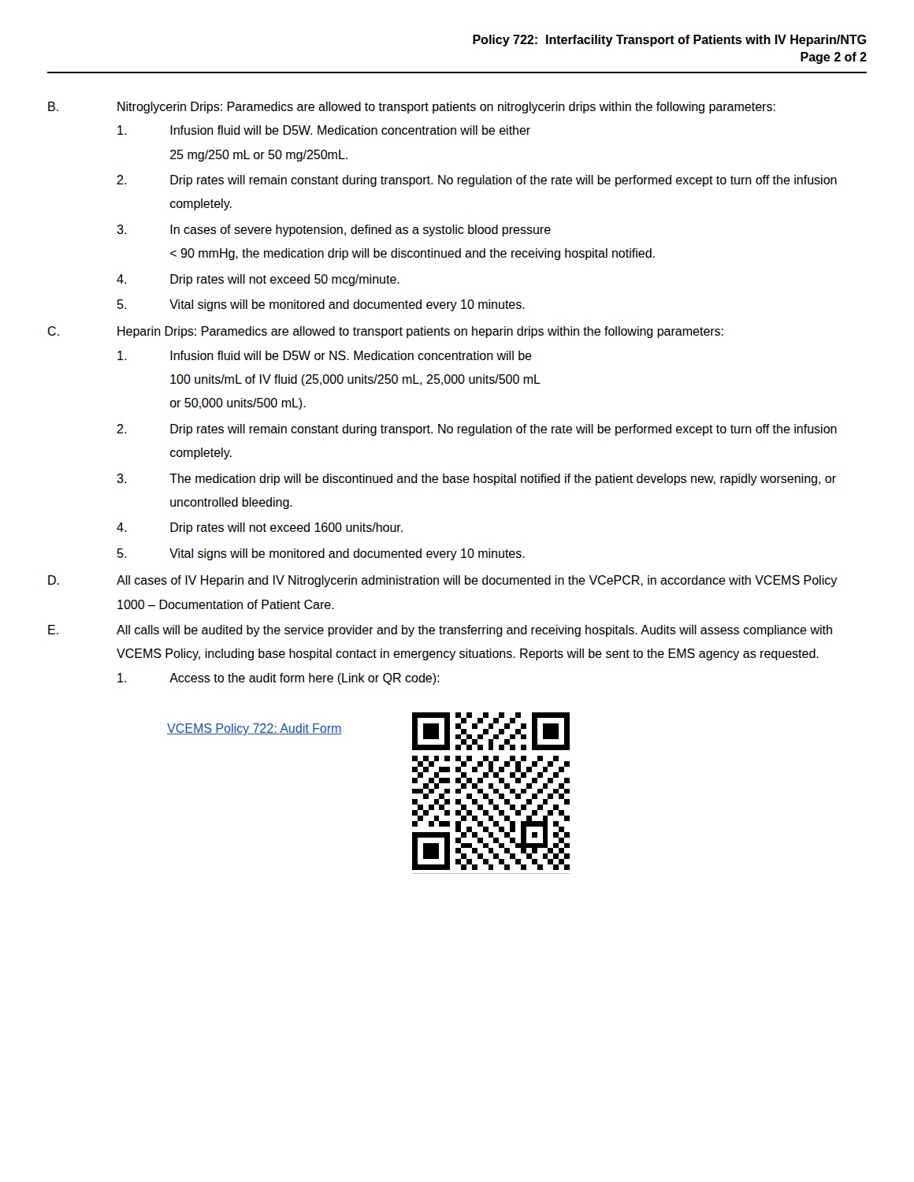Policy 722: Interfacility Transport of Patients with IV Heparin/NTG
Page 2 of 2
B.
Nitroglycerin Drips: Paramedics are allowed to transport patients on nitroglycerin drips within the following parameters:
1.
Infusion fluid will be D5W. Medication concentration will be either
25 mg/250 mL or 50 mg/250mL.
2.
Drip rates will remain constant during transport. No regulation of the rate will be performed except to turn off the infusion completely.
3.
In cases of severe hypotension, defined as a systolic blood pressure
< 90 mmHg, the medication drip will be discontinued and the receiving hospital notified.
4.
Drip rates will not exceed 50 mcg/minute.
5.
Vital signs will be monitored and documented every 10 minutes.
C.
Heparin Drips: Paramedics are allowed to transport patients on heparin drips within the following parameters:
1.
Infusion fluid will be D5W or NS. Medication concentration will be
100 units/mL of IV fluid (25,000 units/250 mL, 25,000 units/500 mL
or 50,000 units/500 mL).
2.
Drip rates will remain constant during transport. No regulation of the rate will be performed except to turn off the infusion completely.
3.
The medication drip will be discontinued and the base hospital notified if the patient develops new, rapidly worsening, or uncontrolled bleeding.
4.
Drip rates will not exceed 1600 units/hour.
5.
Vital signs will be monitored and documented every 10 minutes.
D.
All cases of IV Heparin and IV Nitroglycerin administration will be documented in the VCePCR, in accordance with VCEMS Policy 1000 – Documentation of Patient Care.
E.
All calls will be audited by the service provider and by the transferring and receiving hospitals. Audits will assess compliance with VCEMS Policy, including base hospital contact in emergency situations. Reports will be sent to the EMS agency as requested.
1.
Access to the audit form here (Link or QR code):
VCEMS Policy 722: Audit Form